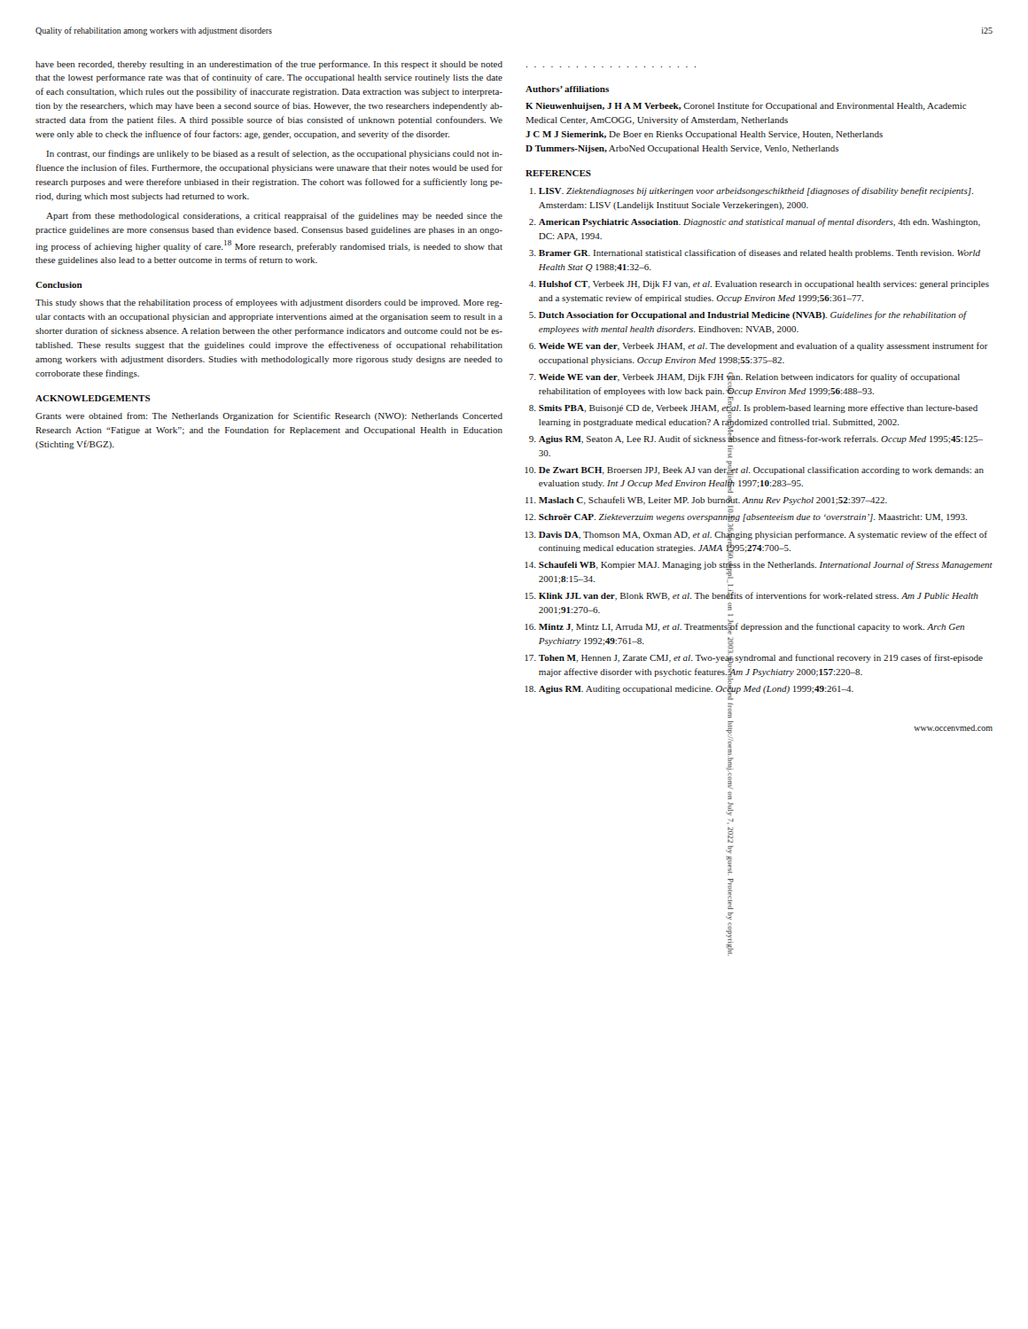Quality of rehabilitation among workers with adjustment disorders
i25
have been recorded, thereby resulting in an underestimation of the true performance. In this respect it should be noted that the lowest performance rate was that of continuity of care. The occupational health service routinely lists the date of each consultation, which rules out the possibility of inaccurate registration. Data extraction was subject to interpretation by the researchers, which may have been a second source of bias. However, the two researchers independently abstracted data from the patient files. A third possible source of bias consisted of unknown potential confounders. We were only able to check the influence of four factors: age, gender, occupation, and severity of the disorder.
In contrast, our findings are unlikely to be biased as a result of selection, as the occupational physicians could not influence the inclusion of files. Furthermore, the occupational physicians were unaware that their notes would be used for research purposes and were therefore unbiased in their registration. The cohort was followed for a sufficiently long period, during which most subjects had returned to work.
Apart from these methodological considerations, a critical reappraisal of the guidelines may be needed since the practice guidelines are more consensus based than evidence based. Consensus based guidelines are phases in an ongoing process of achieving higher quality of care.18 More research, preferably randomised trials, is needed to show that these guidelines also lead to a better outcome in terms of return to work.
Conclusion
This study shows that the rehabilitation process of employees with adjustment disorders could be improved. More regular contacts with an occupational physician and appropriate interventions aimed at the organisation seem to result in a shorter duration of sickness absence. A relation between the other performance indicators and outcome could not be established. These results suggest that the guidelines could improve the effectiveness of occupational rehabilitation among workers with adjustment disorders. Studies with methodologically more rigorous study designs are needed to corroborate these findings.
Acknowledgements
Grants were obtained from: The Netherlands Organization for Scientific Research (NWO): Netherlands Concerted Research Action “Fatigue at Work”; and the Foundation for Replacement and Occupational Health in Education (Stichting Vf/BGZ).
. . . . . . . . . . . . . . . . . . . . .
Authors’ affiliations
K Nieuwenhuijsen, J H A M Verbeek, Coronel Institute for Occupational and Environmental Health, Academic Medical Center, AmCOGG, University of Amsterdam, Netherlands
J C M J Siemerink, De Boer en Rienks Occupational Health Service, Houten, Netherlands
D Tummers-Nijsen, ArboNed Occupational Health Service, Venlo, Netherlands
References
LISV. Ziektendiagnoses bij uitkeringen voor arbeidsongeschiktheid [diagnoses of disability benefit recipients]. Amsterdam: LISV (Landelijk Instituut Sociale Verzekeringen), 2000.
American Psychiatric Association. Diagnostic and statistical manual of mental disorders, 4th edn. Washington, DC: APA, 1994.
Bramer GR. International statistical classification of diseases and related health problems. Tenth revision. World Health Stat Q 1988;41:32–6.
Hulshof CT, Verbeek JH, Dijk FJ van, et al. Evaluation research in occupational health services: general principles and a systematic review of empirical studies. Occup Environ Med 1999;56:361–77.
Dutch Association for Occupational and Industrial Medicine (NVAB). Guidelines for the rehabilitation of employees with mental health disorders. Eindhoven: NVAB, 2000.
Weide WE van der, Verbeek JHAM, et al. The development and evaluation of a quality assessment instrument for occupational physicians. Occup Environ Med 1998;55:375–82.
Weide WE van der, Verbeek JHAM, Dijk FJH van. Relation between indicators for quality of occupational rehabilitation of employees with low back pain. Occup Environ Med 1999;56:488–93.
Smits PBA, Buisonjé CD de, Verbeek JHAM, et al. Is problem-based learning more effective than lecture-based learning in postgraduate medical education? A randomized controlled trial. Submitted, 2002.
Agius RM, Seaton A, Lee RJ. Audit of sickness absence and fitness-for-work referrals. Occup Med 1995;45:125–30.
De Zwart BCH, Broersen JPJ, Beek AJ van der, et al. Occupational classification according to work demands: an evaluation study. Int J Occup Med Environ Health 1997;10:283–95.
Maslach C, Schaufeli WB, Leiter MP. Job burnout. Annu Rev Psychol 2001;52:397–422.
Schroër CAP. Ziekteverzuim wegens overspanning [absenteeism due to ‘overstrain’]. Maastricht: UM, 1993.
Davis DA, Thomson MA, Oxman AD, et al. Changing physician performance. A systematic review of the effect of continuing medical education strategies. JAMA 1995;274:700–5.
Schaufeli WB, Kompier MAJ. Managing job stress in the Netherlands. International Journal of Stress Management 2001;8:15–34.
Klink JJL van der, Blonk RWB, et al. The benefits of interventions for work-related stress. Am J Public Health 2001;91:270–6.
Mintz J, Mintz LI, Arruda MJ, et al. Treatments of depression and the functional capacity to work. Arch Gen Psychiatry 1992;49:761–8.
Tohen M, Hennen J, Zarate CMJ, et al. Two-year syndromal and functional recovery in 219 cases of first-episode major affective disorder with psychotic features. Am J Psychiatry 2000;157:220–8.
Agius RM. Auditing occupational medicine. Occup Med (Lond) 1999;49:261–4.
Occup Environ Med: first published as 10.1136/oem.60.suppl_1.i21 on 1 June 2003. Downloaded from http://oem.bmj.com/ on July 7, 2022 by guest. Protected by copyright.
www.occenvmed.com